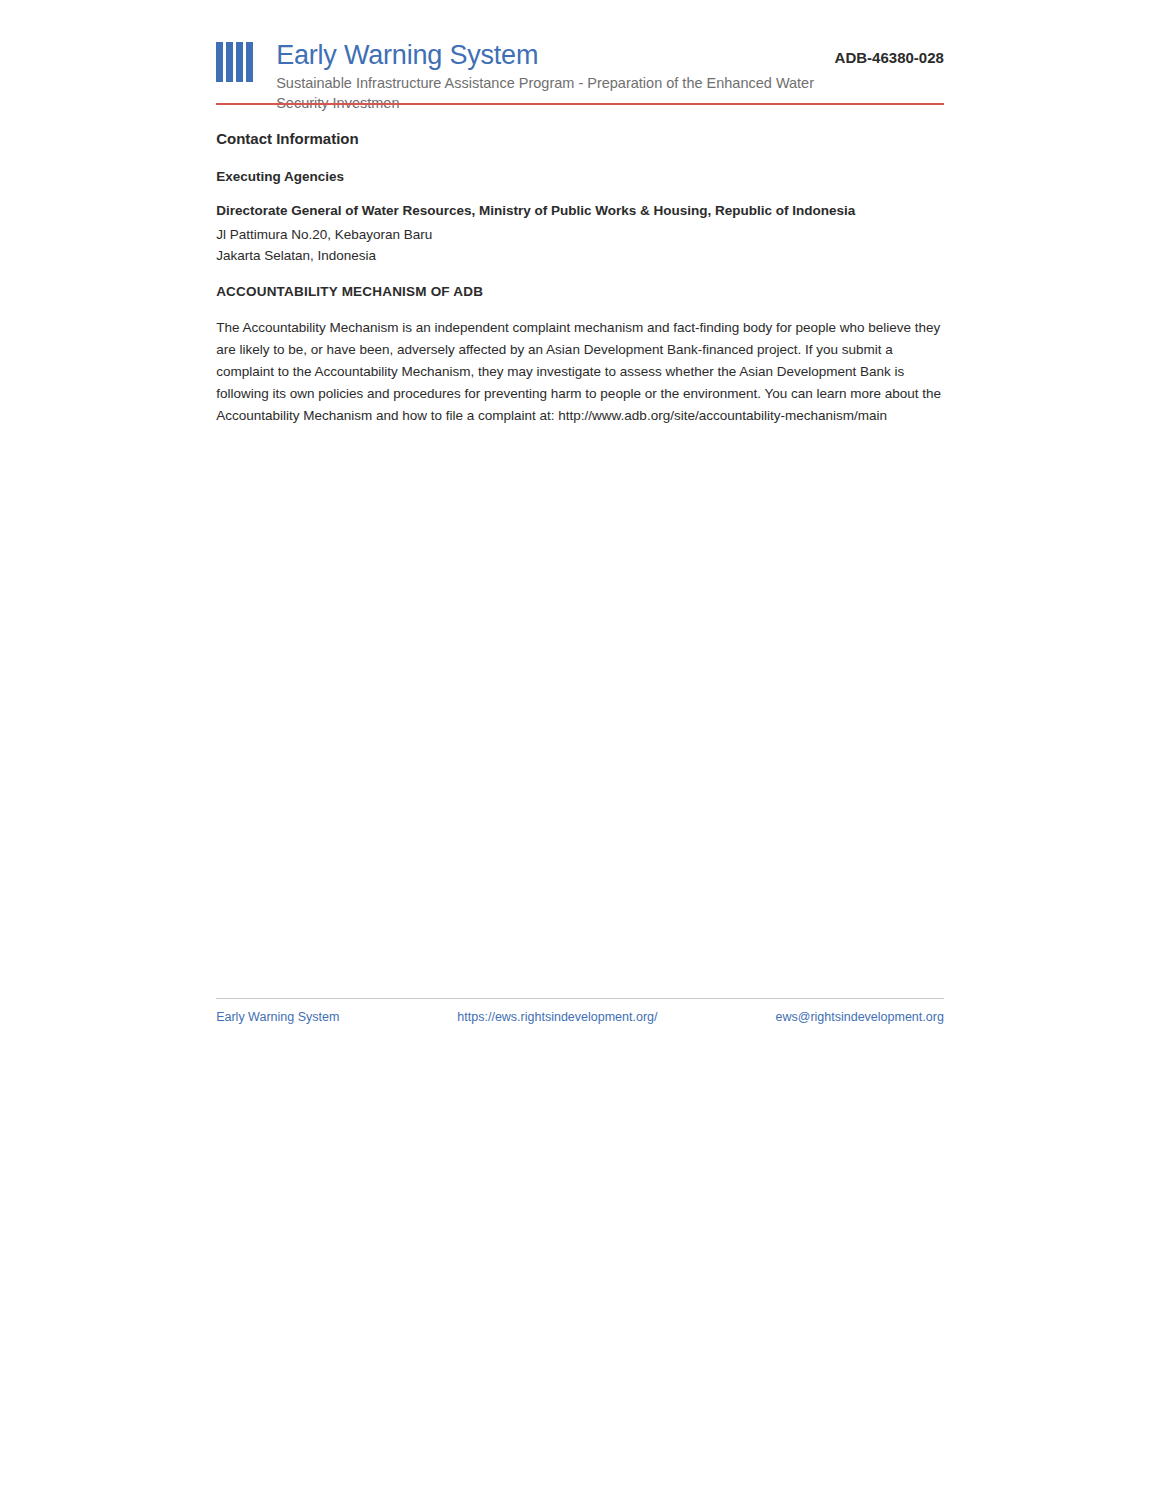Early Warning System
Sustainable Infrastructure Assistance Program - Preparation of the Enhanced Water Security Investmen
ADB-46380-028
Contact Information
Executing Agencies
Directorate General of Water Resources, Ministry of Public Works & Housing, Republic of Indonesia
Jl Pattimura No.20, Kebayoran Baru
Jakarta Selatan, Indonesia
ACCOUNTABILITY MECHANISM OF ADB
The Accountability Mechanism is an independent complaint mechanism and fact-finding body for people who believe they are likely to be, or have been, adversely affected by an Asian Development Bank-financed project. If you submit a complaint to the Accountability Mechanism, they may investigate to assess whether the Asian Development Bank is following its own policies and procedures for preventing harm to people or the environment. You can learn more about the Accountability Mechanism and how to file a complaint at: http://www.adb.org/site/accountability-mechanism/main
Early Warning System
https://ews.rightsindevelopment.org/
ews@rightsindevelopment.org